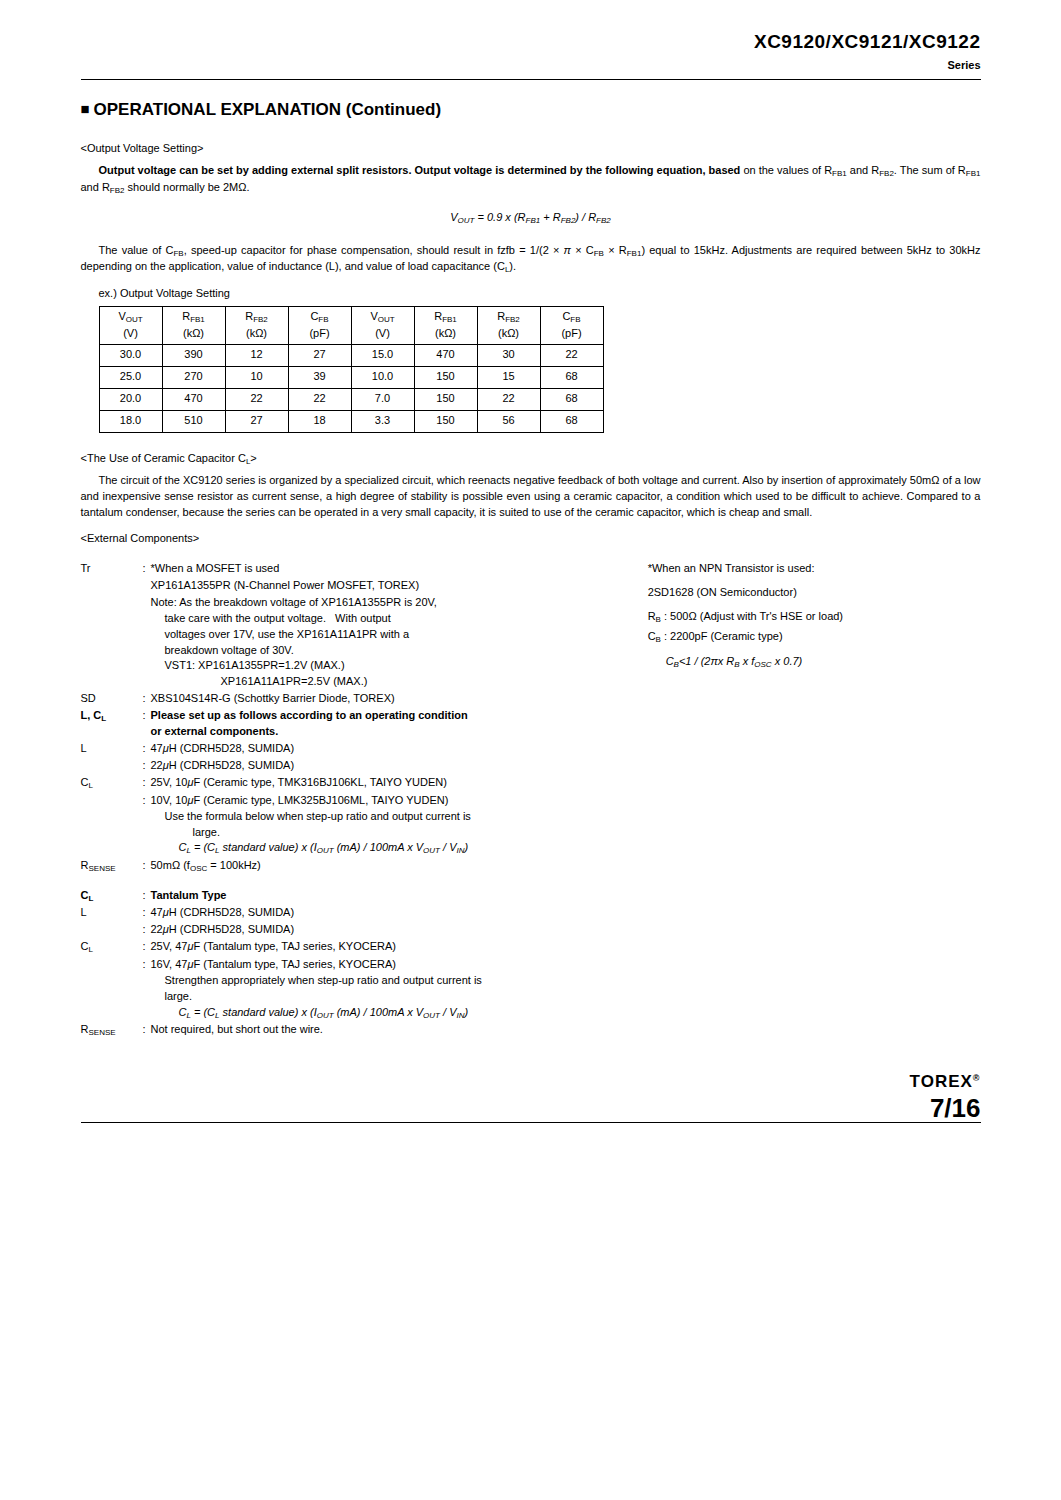XC9120/XC9121/XC9122
Series
■OPERATIONAL EXPLANATION (Continued)
<Output Voltage Setting>
Output voltage can be set by adding external split resistors. Output voltage is determined by the following equation, based on the values of RFB1 and RFB2. The sum of RFB1 and RFB2 should normally be 2MΩ.
VOUT = 0.9 x (RFB1 + RFB2) / RFB2
The value of CFB, speed-up capacitor for phase compensation, should result in fzfb = 1/(2 × π × CFB × RFB1) equal to 15kHz. Adjustments are required between 5kHz to 30kHz depending on the application, value of inductance (L), and value of load capacitance (CL).
ex.) Output Voltage Setting
| V OUT (V) | R FB1 (kΩ) | R FB2 (kΩ) | C FB (pF) | V OUT (V) | R FB1 (kΩ) | R FB2 (kΩ) | C FB (pF) |
| --- | --- | --- | --- | --- | --- | --- | --- |
| 30.0 | 390 | 12 | 27 | 15.0 | 470 | 30 | 22 |
| 25.0 | 270 | 10 | 39 | 10.0 | 150 | 15 | 68 |
| 20.0 | 470 | 22 | 22 | 7.0 | 150 | 22 | 68 |
| 18.0 | 510 | 27 | 18 | 3.3 | 150 | 56 | 68 |
<The Use of Ceramic Capacitor CL>
The circuit of the XC9120 series is organized by a specialized circuit, which reenacts negative feedback of both voltage and current. Also by insertion of approximately 50mΩ of a low and inexpensive sense resistor as current sense, a high degree of stability is possible even using a ceramic capacitor, a condition which used to be difficult to achieve. Compared to a tantalum condenser, because the series can be operated in a very small capacity, it is suited to use of the ceramic capacitor, which is cheap and small.
<External Components>
Tr
:
*When a MOSFET is used
XP161A1355PR (N-Channel Power MOSFET, TOREX)
Note: As the breakdown voltage of XP161A1355PR is 20V,
take care with the output voltage. With output
voltages over 17V, use the XP161A11A1PR with a
breakdown voltage of 30V.
VST1: XP161A1355PR=1.2V (MAX.)
XP161A11A1PR=2.5V (MAX.)
SD
:
XBS104S14R-G (Schottky Barrier Diode, TOREX)
L, CL
:
Please set up as follows according to an operating condition
or external components.
L
:
47μ H (CDRH5D28, SUMIDA)
:
22μ H (CDRH5D28, SUMIDA)
CL
:
25V, 10μ F (Ceramic type, TMK316BJ106KL, TAIYO YUDEN)
:
10V, 10μ F (Ceramic type, LMK325BJ106ML, TAIYO YUDEN)
Use the formula below when step-up ratio and output current is
large.
CL = (CL standard value) x (IOUT (mA) / 100mA x VOUT / VIN)
RSENSE
:
50mΩ (fOSC = 100kHz)
CL
:
Tantalum Type
L
:
47μ H (CDRH5D28, SUMIDA)
:
22μ H (CDRH5D28, SUMIDA)
CL
:
25V, 47μ F (Tantalum type, TAJ series, KYOCERA)
:
16V, 47μ F (Tantalum type, TAJ series, KYOCERA)
Strengthen appropriately when step-up ratio and output current is
large.
CL = (CL standard value) x (IOUT (mA) / 100mA x VOUT / VIN)
RSENSE
:
Not required, but short out the wire.
*When an NPN Transistor is used:
2SD1628 (ON Semiconductor)
RB : 500Ω (Adjust with Tr's HSE or load)
CB : 2200pF (Ceramic type)
CB<1 / (2πx RB x fOSC x 0.7)
TOREX®
7/16